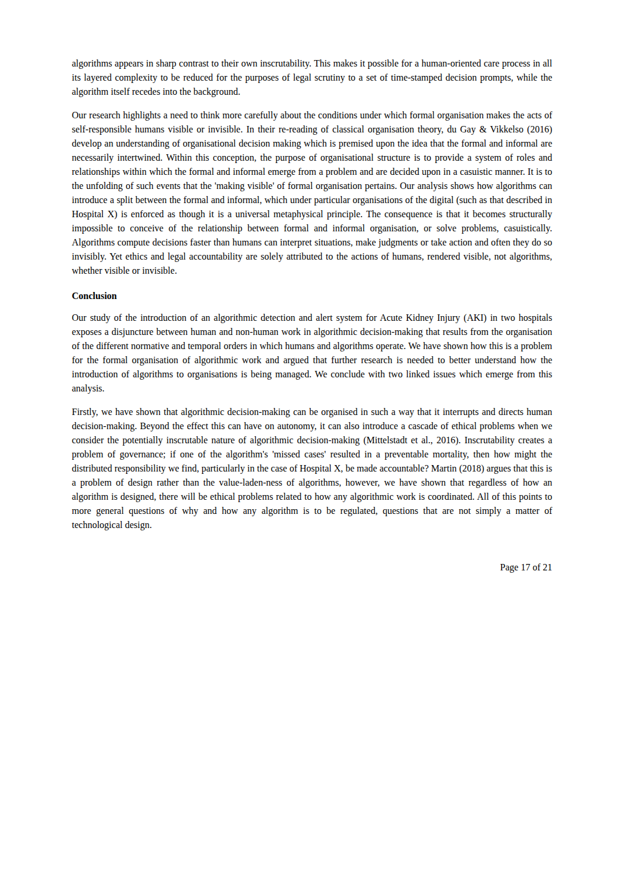algorithms appears in sharp contrast to their own inscrutability. This makes it possible for a human-oriented care process in all its layered complexity to be reduced for the purposes of legal scrutiny to a set of time-stamped decision prompts, while the algorithm itself recedes into the background.
Our research highlights a need to think more carefully about the conditions under which formal organisation makes the acts of self-responsible humans visible or invisible. In their re-reading of classical organisation theory, du Gay & Vikkelso (2016) develop an understanding of organisational decision making which is premised upon the idea that the formal and informal are necessarily intertwined. Within this conception, the purpose of organisational structure is to provide a system of roles and relationships within which the formal and informal emerge from a problem and are decided upon in a casuistic manner. It is to the unfolding of such events that the 'making visible' of formal organisation pertains. Our analysis shows how algorithms can introduce a split between the formal and informal, which under particular organisations of the digital (such as that described in Hospital X) is enforced as though it is a universal metaphysical principle. The consequence is that it becomes structurally impossible to conceive of the relationship between formal and informal organisation, or solve problems, casuistically. Algorithms compute decisions faster than humans can interpret situations, make judgments or take action and often they do so invisibly. Yet ethics and legal accountability are solely attributed to the actions of humans, rendered visible, not algorithms, whether visible or invisible.
Conclusion
Our study of the introduction of an algorithmic detection and alert system for Acute Kidney Injury (AKI) in two hospitals exposes a disjuncture between human and non-human work in algorithmic decision-making that results from the organisation of the different normative and temporal orders in which humans and algorithms operate. We have shown how this is a problem for the formal organisation of algorithmic work and argued that further research is needed to better understand how the introduction of algorithms to organisations is being managed. We conclude with two linked issues which emerge from this analysis.
Firstly, we have shown that algorithmic decision-making can be organised in such a way that it interrupts and directs human decision-making. Beyond the effect this can have on autonomy, it can also introduce a cascade of ethical problems when we consider the potentially inscrutable nature of algorithmic decision-making (Mittelstadt et al., 2016). Inscrutability creates a problem of governance; if one of the algorithm's 'missed cases' resulted in a preventable mortality, then how might the distributed responsibility we find, particularly in the case of Hospital X, be made accountable? Martin (2018) argues that this is a problem of design rather than the value-laden-ness of algorithms, however, we have shown that regardless of how an algorithm is designed, there will be ethical problems related to how any algorithmic work is coordinated. All of this points to more general questions of why and how any algorithm is to be regulated, questions that are not simply a matter of technological design.
Page 17 of 21